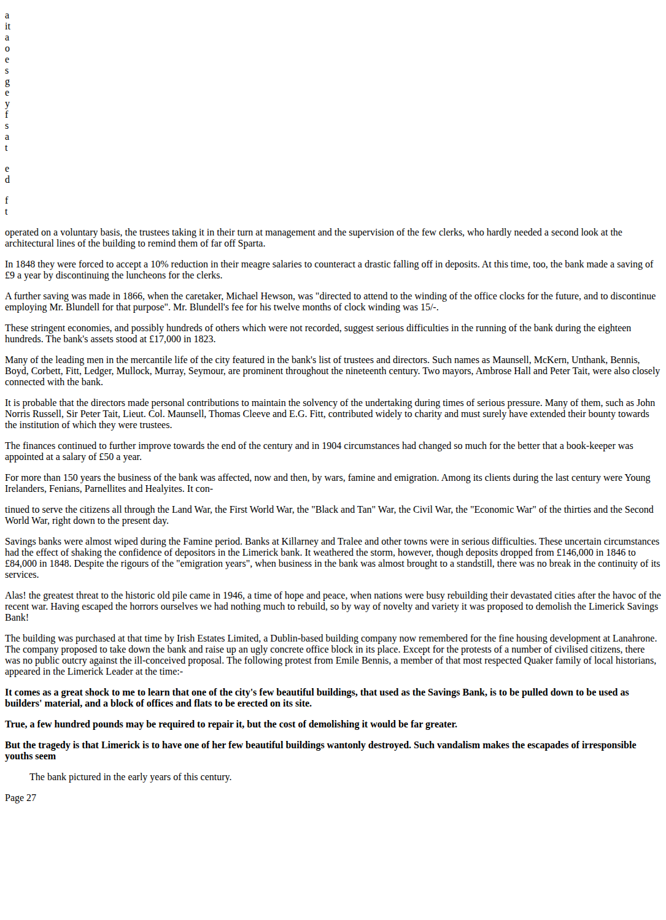a
it
a
o
e
s
g
e
y
f
s
a
t
e
d
f
t
operated on a voluntary basis, the trustees taking it in their turn at management and the supervision of the few clerks, who hardly needed a second look at the architectural lines of the building to remind them of far off Sparta.
In 1848 they were forced to accept a 10% reduction in their meagre salaries to counteract a drastic falling off in deposits. At this time, too, the bank made a saving of £9 a year by discontinuing the luncheons for the clerks.
A further saving was made in 1866, when the caretaker, Michael Hewson, was "directed to attend to the winding of the office clocks for the future, and to discontinue employing Mr. Blundell for that purpose". Mr. Blundell's fee for his twelve months of clock winding was 15/-.
These stringent economies, and possibly hundreds of others which were not recorded, suggest serious difficulties in the running of the bank during the eighteen hundreds. The bank's assets stood at £17,000 in 1823.
Many of the leading men in the mercantile life of the city featured in the bank's list of trustees and directors. Such names as Maunsell, McKern, Unthank, Bennis, Boyd, Corbett, Fitt, Ledger, Mullock, Murray, Seymour, are prominent throughout the nineteenth century. Two mayors, Ambrose Hall and Peter Tait, were also closely connected with the bank.
It is probable that the directors made personal contributions to maintain the solvency of the undertaking during times of serious pressure. Many of them, such as John Norris Russell, Sir Peter Tait, Lieut. Col. Maunsell, Thomas Cleeve and E.G. Fitt, contributed widely to charity and must surely have extended their bounty towards the institution of which they were trustees.
The finances continued to further improve towards the end of the century and in 1904 circumstances had changed so much for the better that a book-keeper was appointed at a salary of £50 a year.
For more than 150 years the business of the bank was affected, now and then, by wars, famine and emigration. Among its clients during the last century were Young Irelanders, Fenians, Parnellites and Healyites. It con-
tinued to serve the citizens all through the Land War, the First World War, the "Black and Tan" War, the Civil War, the "Economic War" of the thirties and the Second World War, right down to the present day.
Savings banks were almost wiped during the Famine period. Banks at Killarney and Tralee and other towns were in serious difficulties. These uncertain circumstances had the effect of shaking the confidence of depositors in the Limerick bank. It weathered the storm, however, though deposits dropped from £146,000 in 1846 to £84,000 in 1848. Despite the rigours of the "emigration years", when business in the bank was almost brought to a standstill, there was no break in the continuity of its services.
Alas! the greatest threat to the historic old pile came in 1946, a time of hope and peace, when nations were busy rebuilding their devastated cities after the havoc of the recent war. Having escaped the horrors ourselves we had nothing much to rebuild, so by way of novelty and variety it was proposed to demolish the Limerick Savings Bank!
The building was purchased at that time by Irish Estates Limited, a Dublin-based building company now remembered for the fine housing development at Lanahrone. The company proposed to take down the bank and raise up an ugly concrete office block in its place. Except for the protests of a number of civilised citizens, there was no public outcry against the ill-conceived proposal. The following protest from Emile Bennis, a member of that most respected Quaker family of local historians, appeared in the Limerick Leader at the time:-
It comes as a great shock to me to learn that one of the city's few beautiful buildings, that used as the Savings Bank, is to be pulled down to be used as builders' material, and a block of offices and flats to be erected on its site.
True, a few hundred pounds may be required to repair it, but the cost of demolishing it would be far greater.
But the tragedy is that Limerick is to have one of her few beautiful buildings wantonly destroyed. Such vandalism makes the escapades of irresponsible youths seem
The bank pictured in the early years of this century.
Page 27